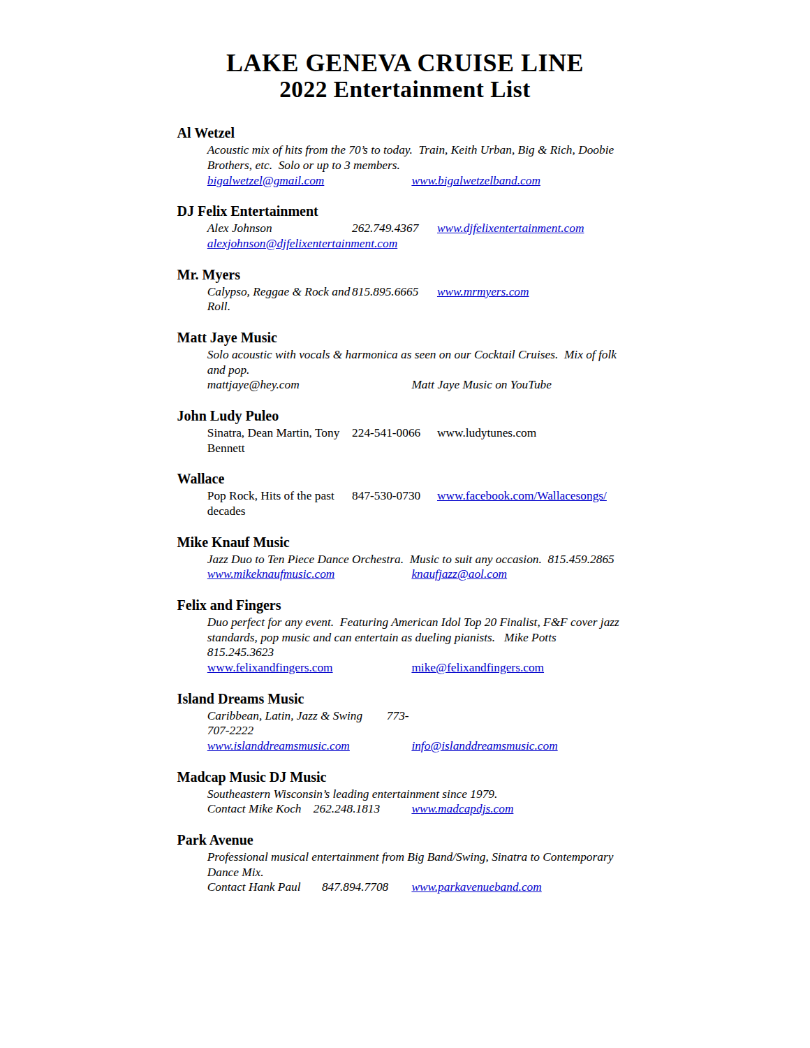LAKE GENEVA CRUISE LINE
2022 Entertainment List
Al Wetzel
Acoustic mix of hits from the 70’s to today. Train, Keith Urban, Big & Rich, Doobie Brothers, etc. Solo or up to 3 members.
bigalwetzel@gmail.com
www.bigalwetzelband.com
DJ Felix Entertainment
Alex Johnson
262.749.4367
www.djfelixentertainment.com
alexjohnson@djfelixentertainment.com
Mr. Myers
Calypso, Reggae & Rock and Roll.
815.895.6665
www.mrmyers.com
Matt Jaye Music
Solo acoustic with vocals & harmonica as seen on our Cocktail Cruises. Mix of folk and pop.
mattjaye@hey.com
Matt Jaye Music on YouTube
John Ludy Puleo
Sinatra, Dean Martin, Tony Bennett
224-541-0066
www.ludytunes.com
Wallace
Pop Rock, Hits of the past decades
847-530-0730
www.facebook.com/Wallacesongs/
Mike Knauf Music
Jazz Duo to Ten Piece Dance Orchestra. Music to suit any occasion. 815.459.2865
www.mikeknaufmusic.com
knaufjazz@aol.com
Felix and Fingers
Duo perfect for any event. Featuring American Idol Top 20 Finalist, F&F cover jazz standards, pop music and can entertain as dueling pianists. Mike Potts 815.245.3623
www.felixandfingers.com
mike@felixandfingers.com
Island Dreams Music
Caribbean, Latin, Jazz & Swing 773-707-2222
www.islanddreamsmusic.com
info@islanddreamsmusic.com
Madcap Music DJ Music
Southeastern Wisconsin’s leading entertainment since 1979.
Contact Mike Koch 262.248.1813
www.madcapdjs.com
Park Avenue
Professional musical entertainment from Big Band/Swing, Sinatra to Contemporary Dance Mix.
Contact Hank Paul 847.894.7708
www.parkavenueband.com